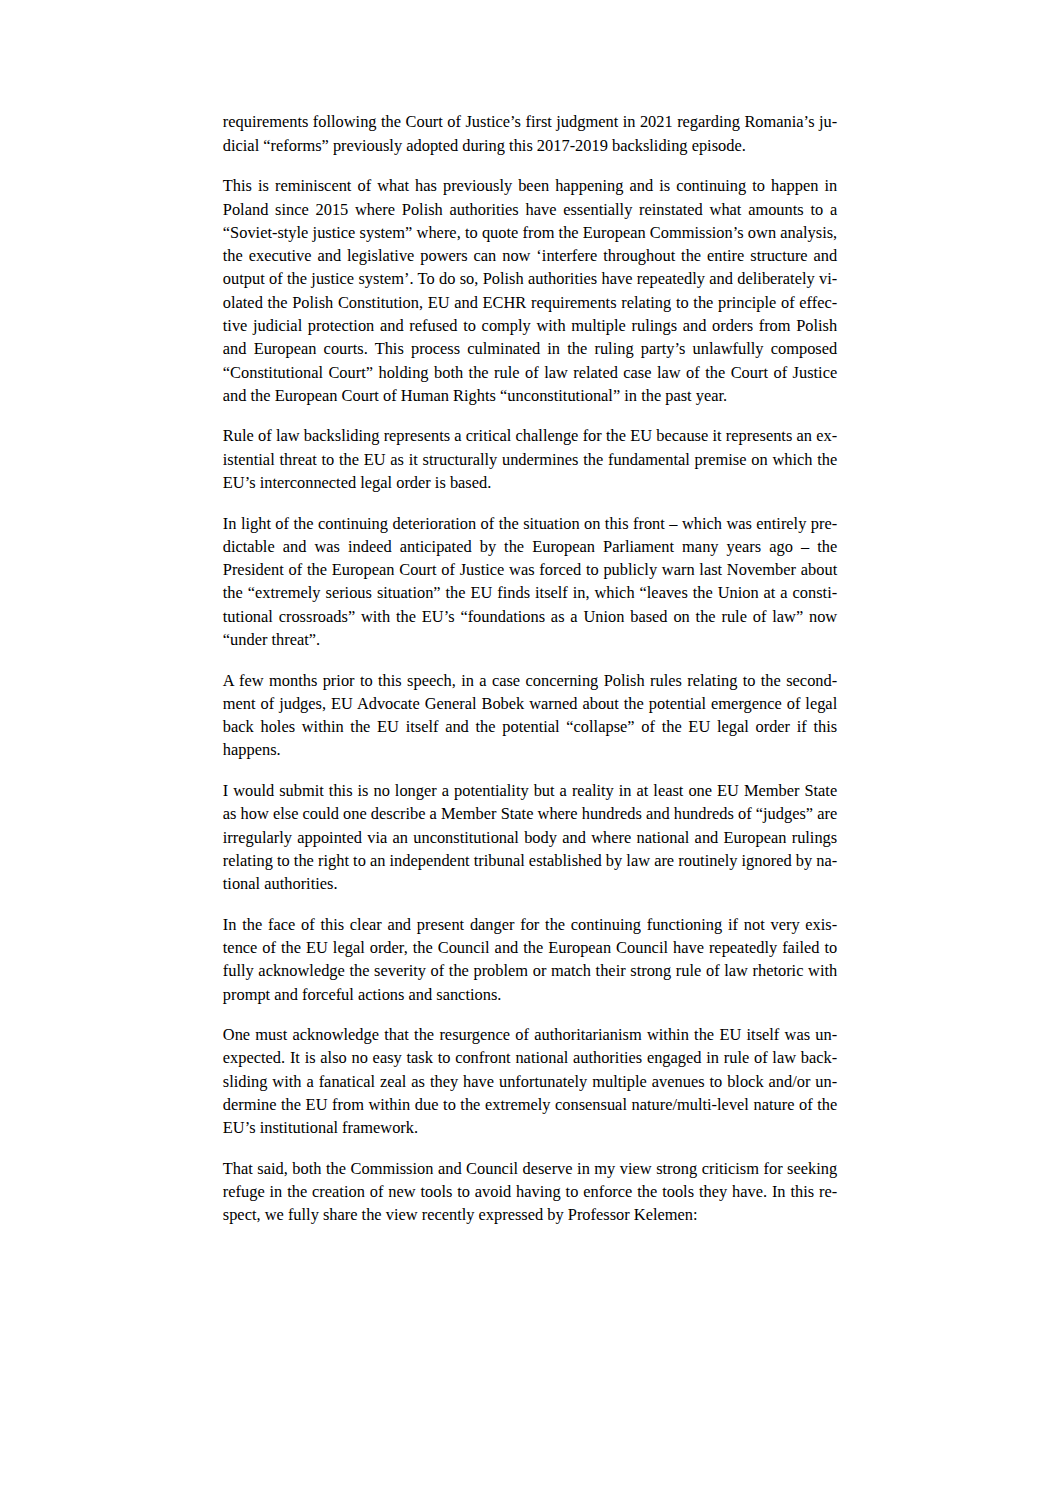requirements following the Court of Justice’s first judgment in 2021 regarding Romania’s judicial “reforms” previously adopted during this 2017-2019 backsliding episode.
This is reminiscent of what has previously been happening and is continuing to happen in Poland since 2015 where Polish authorities have essentially reinstated what amounts to a “Soviet-style justice system” where, to quote from the European Commission’s own analysis, the executive and legislative powers can now ‘interfere throughout the entire structure and output of the justice system’. To do so, Polish authorities have repeatedly and deliberately violated the Polish Constitution, EU and ECHR requirements relating to the principle of effective judicial protection and refused to comply with multiple rulings and orders from Polish and European courts. This process culminated in the ruling party’s unlawfully composed “Constitutional Court” holding both the rule of law related case law of the Court of Justice and the European Court of Human Rights “unconstitutional” in the past year.
Rule of law backsliding represents a critical challenge for the EU because it represents an existential threat to the EU as it structurally undermines the fundamental premise on which the EU’s interconnected legal order is based.
In light of the continuing deterioration of the situation on this front – which was entirely predictable and was indeed anticipated by the European Parliament many years ago – the President of the European Court of Justice was forced to publicly warn last November about the “extremely serious situation” the EU finds itself in, which “leaves the Union at a constitutional crossroads” with the EU’s “foundations as a Union based on the rule of law” now “under threat”.
A few months prior to this speech, in a case concerning Polish rules relating to the secondment of judges, EU Advocate General Bobek warned about the potential emergence of legal back holes within the EU itself and the potential “collapse” of the EU legal order if this happens.
I would submit this is no longer a potentiality but a reality in at least one EU Member State as how else could one describe a Member State where hundreds and hundreds of “judges” are irregularly appointed via an unconstitutional body and where national and European rulings relating to the right to an independent tribunal established by law are routinely ignored by national authorities.
In the face of this clear and present danger for the continuing functioning if not very existence of the EU legal order, the Council and the European Council have repeatedly failed to fully acknowledge the severity of the problem or match their strong rule of law rhetoric with prompt and forceful actions and sanctions.
One must acknowledge that the resurgence of authoritarianism within the EU itself was unexpected. It is also no easy task to confront national authorities engaged in rule of law backsliding with a fanatical zeal as they have unfortunately multiple avenues to block and/or undermine the EU from within due to the extremely consensual nature/multi-level nature of the EU’s institutional framework.
That said, both the Commission and Council deserve in my view strong criticism for seeking refuge in the creation of new tools to avoid having to enforce the tools they have. In this respect, we fully share the view recently expressed by Professor Kelemen: